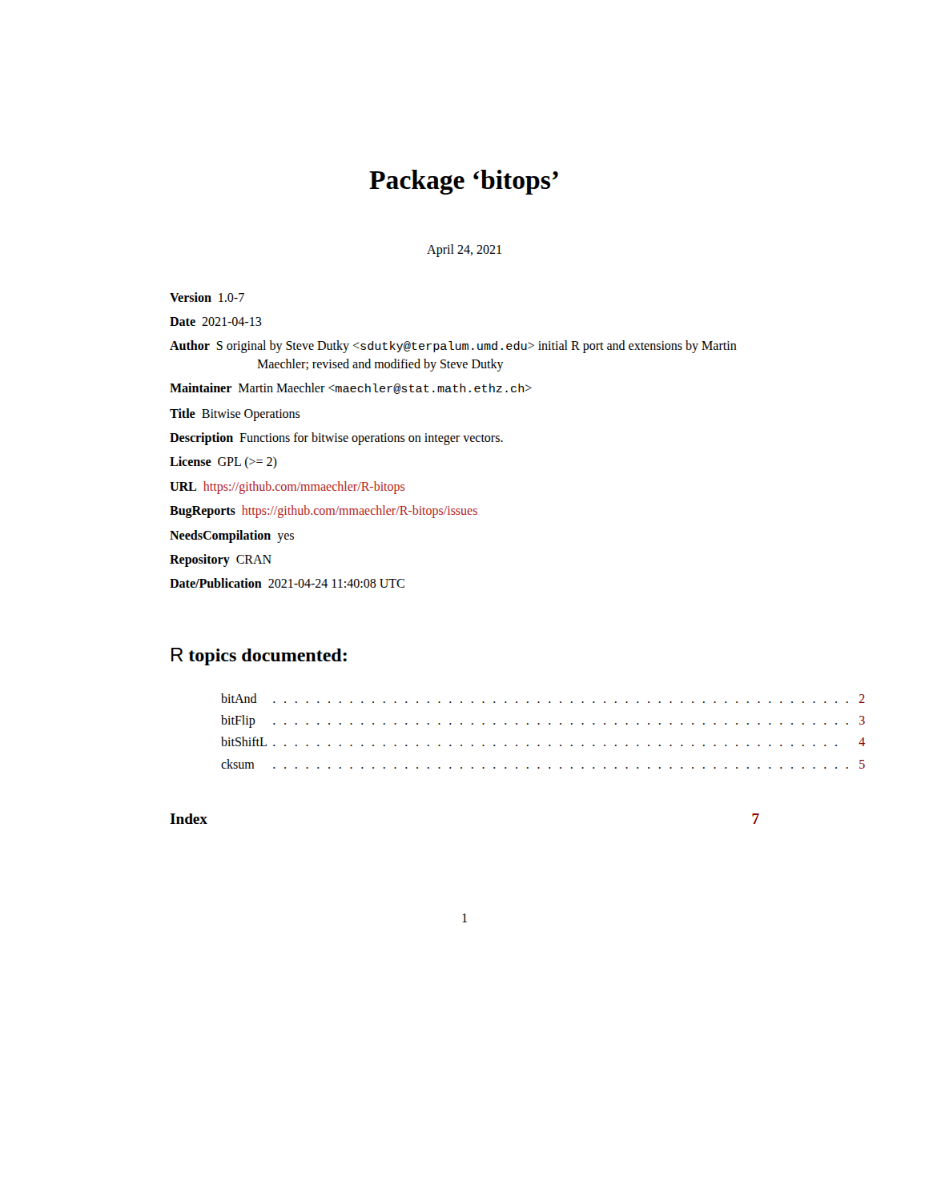Package ‘bitops’
April 24, 2021
Version
1.0-7
Date
2021-04-13
Author
S original by Steve Dutky <sdutky@terpalum.umd.edu> initial R port and extensions by Martin Maechler; revised and modified by Steve Dutky
Maintainer
Martin Maechler <maechler@stat.math.ethz.ch>
Title
Bitwise Operations
Description
Functions for bitwise operations on integer vectors.
License
GPL (>= 2)
URL
https://github.com/mmaechler/R-bitops
BugReports
https://github.com/mmaechler/R-bitops/issues
NeedsCompilation
yes
Repository
CRAN
Date/Publication
2021-04-24 11:40:08 UTC
R topics documented:
| bitAnd | . . . . . . . . . . . . . . . . . . . . . . . . . . . . . . . . . . . . . . . . . . . . . . . . . . . . . | 2 |
| bitFlip | . . . . . . . . . . . . . . . . . . . . . . . . . . . . . . . . . . . . . . . . . . . . . . . . . . . . . | 3 |
| bitShiftL | . . . . . . . . . . . . . . . . . . . . . . . . . . . . . . . . . . . . . . . . . . . . . . . . . . . . | 4 |
| cksum | . . . . . . . . . . . . . . . . . . . . . . . . . . . . . . . . . . . . . . . . . . . . . . . . . . . . . | 5 |
Index7
1